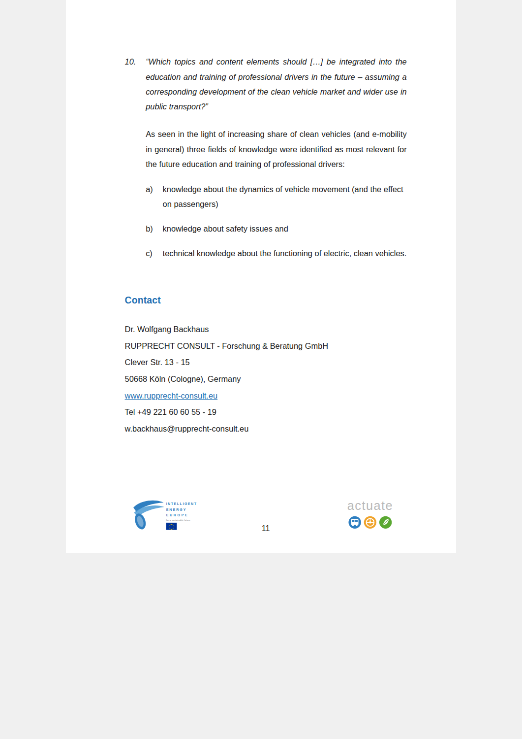10. “Which topics and content elements should […] be integrated into the education and training of professional drivers in the future – assuming a corresponding development of the clean vehicle market and wider use in public transport?”
As seen in the light of increasing share of clean vehicles (and e-mobility in general) three fields of knowledge were identified as most relevant for the future education and training of professional drivers:
a) knowledge about the dynamics of vehicle movement (and the effect on passengers)
b) knowledge about safety issues and
c) technical knowledge about the functioning of electric, clean vehicles.
Contact
Dr. Wolfgang Backhaus
RUPPRECHT CONSULT - Forschung & Beratung GmbH
Clever Str. 13 - 15
50668 Köln (Cologne), Germany
www.rupprecht-consult.eu
Tel +49 221 60 60 55 - 19
w.backhaus@rupprecht-consult.eu
INTELLIGENT ENERGY EUROPE for a sustainable future
11
actuate